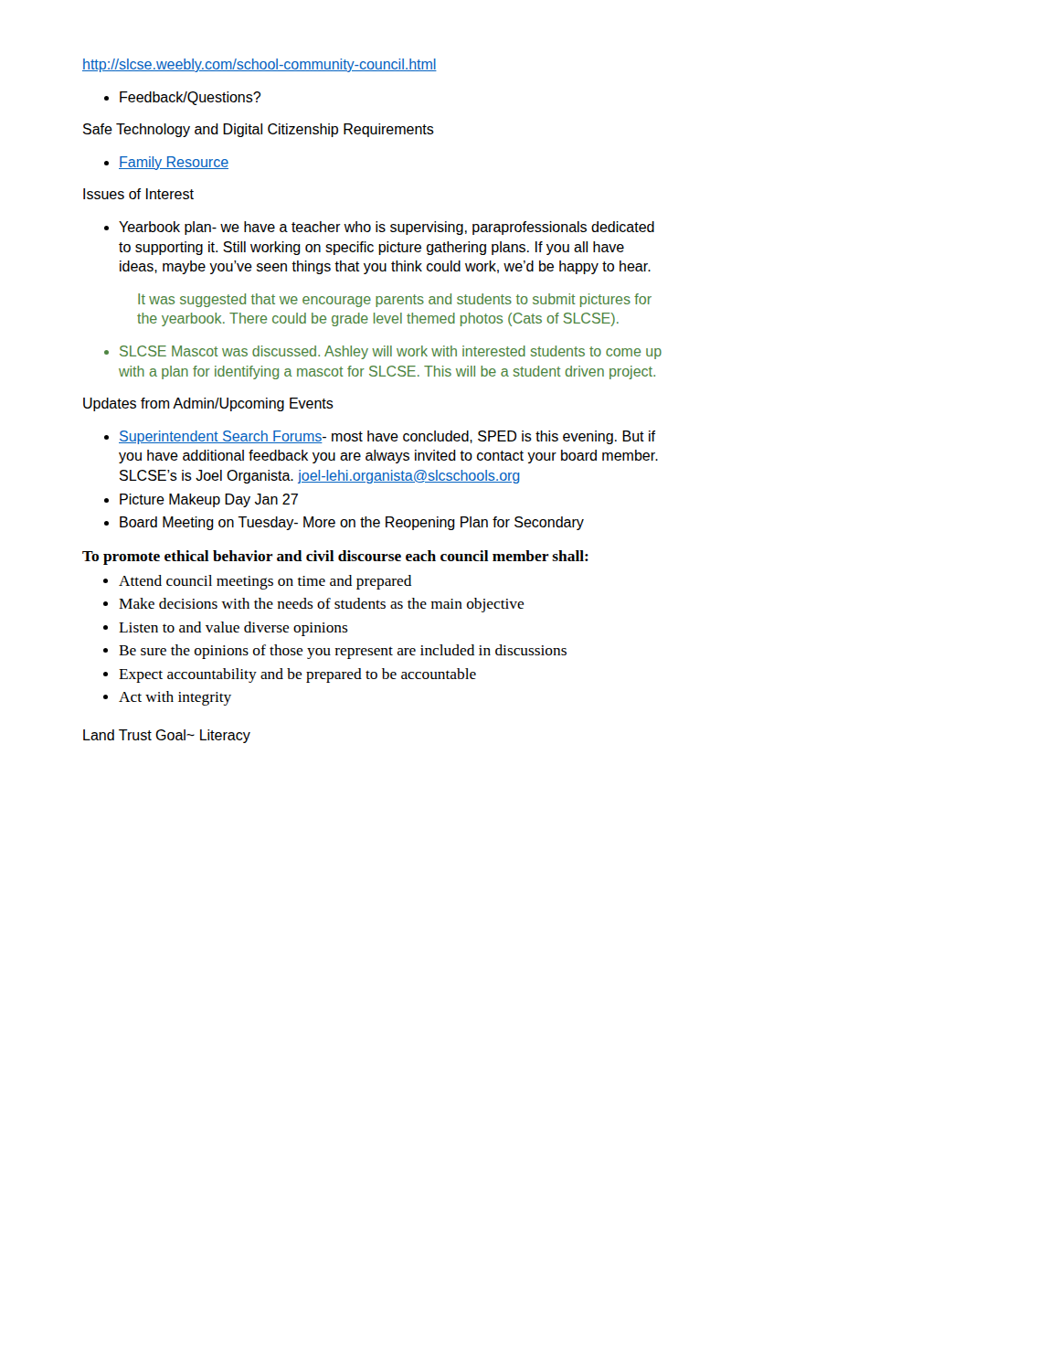http://slcse.weebly.com/school-community-council.html
Feedback/Questions?
Safe Technology and Digital Citizenship Requirements
Family Resource
Issues of Interest
Yearbook plan- we have a teacher who is supervising, paraprofessionals dedicated to supporting it. Still working on specific picture gathering plans. If you all have ideas, maybe you’ve seen things that you think could work, we’d be happy to hear.
It was suggested that we encourage parents and students to submit pictures for the yearbook. There could be grade level themed photos (Cats of SLCSE).
SLCSE Mascot was discussed. Ashley will work with interested students to come up with a plan for identifying a mascot for SLCSE. This will be a student driven project.
Updates from Admin/Upcoming Events
Superintendent Search Forums- most have concluded, SPED is this evening. But if you have additional feedback you are always invited to contact your board member. SLCSE’s is Joel Organista. joel-lehi.organista@slcschools.org
Picture Makeup Day Jan 27
Board Meeting on Tuesday- More on the Reopening Plan for Secondary
To promote ethical behavior and civil discourse each council member shall:
Attend council meetings on time and prepared
Make decisions with the needs of students as the main objective
Listen to and value diverse opinions
Be sure the opinions of those you represent are included in discussions
Expect accountability and be prepared to be accountable
Act with integrity
Land Trust Goal~ Literacy